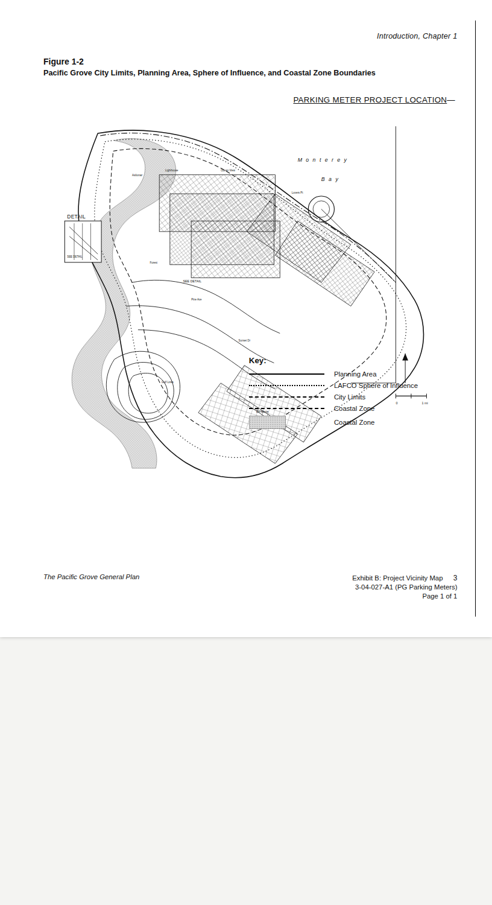Introduction, Chapter 1
Figure 1-2
Pacific Grove City Limits, Planning Area, Sphere of Influence, and Coastal Zone Boundaries
PARKING METER PROJECT LOCATION—
M o n t e r e y B a y DETAIL SEE DETAIL SEE DETAIL 0 1 mi Asilomar Lighthouse Ocean View Lovers Pt Forest Pine Ave Sunset Dr Golf Links Del Monte
Key:
| | Planning Area |
| | LAFCO Sphere of Influence |
| | City Limits |
| | Coastal Zone |
| | Coastal Zone |
The Pacific Grove General Plan
Exhibit B: Project Vicinity Map3 3-04-027-A1 (PG Parking Meters) Page 1 of 1